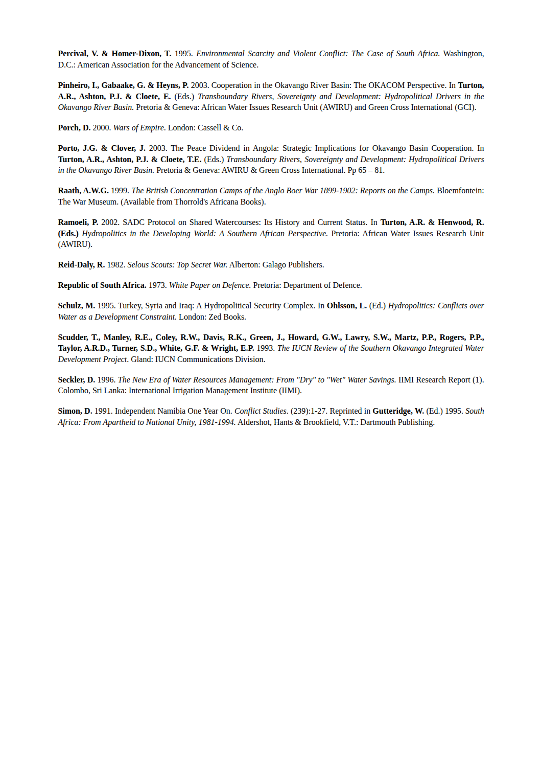Percival, V. & Homer-Dixon, T. 1995. Environmental Scarcity and Violent Conflict: The Case of South Africa. Washington, D.C.: American Association for the Advancement of Science.
Pinheiro, I., Gabaake, G. & Heyns, P. 2003. Cooperation in the Okavango River Basin: The OKACOM Perspective. In Turton, A.R., Ashton, P.J. & Cloete, E. (Eds.) Transboundary Rivers, Sovereignty and Development: Hydropolitical Drivers in the Okavango River Basin. Pretoria & Geneva: African Water Issues Research Unit (AWIRU) and Green Cross International (GCI).
Porch, D. 2000. Wars of Empire. London: Cassell & Co.
Porto, J.G. & Clover, J. 2003. The Peace Dividend in Angola: Strategic Implications for Okavango Basin Cooperation. In Turton, A.R., Ashton, P.J. & Cloete, T.E. (Eds.) Transboundary Rivers, Sovereignty and Development: Hydropolitical Drivers in the Okavango River Basin. Pretoria & Geneva: AWIRU & Green Cross International. Pp 65 – 81.
Raath, A.W.G. 1999. The British Concentration Camps of the Anglo Boer War 1899-1902: Reports on the Camps. Bloemfontein: The War Museum. (Available from Thorrold's Africana Books).
Ramoeli, P. 2002. SADC Protocol on Shared Watercourses: Its History and Current Status. In Turton, A.R. & Henwood, R. (Eds.) Hydropolitics in the Developing World: A Southern African Perspective. Pretoria: African Water Issues Research Unit (AWIRU).
Reid-Daly, R. 1982. Selous Scouts: Top Secret War. Alberton: Galago Publishers.
Republic of South Africa. 1973. White Paper on Defence. Pretoria: Department of Defence.
Schulz, M. 1995. Turkey, Syria and Iraq: A Hydropolitical Security Complex. In Ohlsson, L. (Ed.) Hydropolitics: Conflicts over Water as a Development Constraint. London: Zed Books.
Scudder, T., Manley, R.E., Coley, R.W., Davis, R.K., Green, J., Howard, G.W., Lawry, S.W., Martz, P.P., Rogers, P.P., Taylor, A.R.D., Turner, S.D., White, G.F. & Wright, E.P. 1993. The IUCN Review of the Southern Okavango Integrated Water Development Project. Gland: IUCN Communications Division.
Seckler, D. 1996. The New Era of Water Resources Management: From "Dry" to "Wet" Water Savings. IIMI Research Report (1). Colombo, Sri Lanka: International Irrigation Management Institute (IIMI).
Simon, D. 1991. Independent Namibia One Year On. Conflict Studies. (239):1-27. Reprinted in Gutteridge, W. (Ed.) 1995. South Africa: From Apartheid to National Unity, 1981-1994. Aldershot, Hants & Brookfield, V.T.: Dartmouth Publishing.